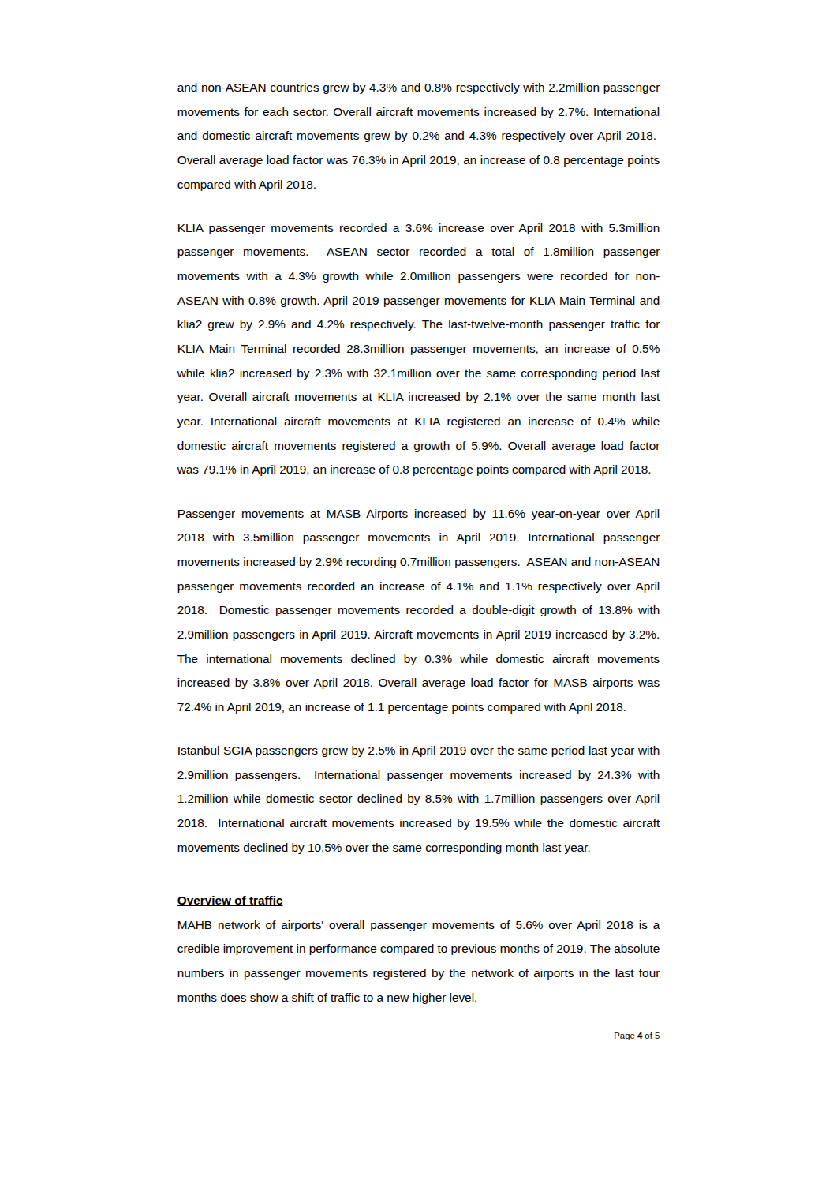and non-ASEAN countries grew by 4.3% and 0.8% respectively with 2.2million passenger movements for each sector. Overall aircraft movements increased by 2.7%. International and domestic aircraft movements grew by 0.2% and 4.3% respectively over April 2018. Overall average load factor was 76.3% in April 2019, an increase of 0.8 percentage points compared with April 2018.
KLIA passenger movements recorded a 3.6% increase over April 2018 with 5.3million passenger movements. ASEAN sector recorded a total of 1.8million passenger movements with a 4.3% growth while 2.0million passengers were recorded for non-ASEAN with 0.8% growth. April 2019 passenger movements for KLIA Main Terminal and klia2 grew by 2.9% and 4.2% respectively. The last-twelve-month passenger traffic for KLIA Main Terminal recorded 28.3million passenger movements, an increase of 0.5% while klia2 increased by 2.3% with 32.1million over the same corresponding period last year. Overall aircraft movements at KLIA increased by 2.1% over the same month last year. International aircraft movements at KLIA registered an increase of 0.4% while domestic aircraft movements registered a growth of 5.9%. Overall average load factor was 79.1% in April 2019, an increase of 0.8 percentage points compared with April 2018.
Passenger movements at MASB Airports increased by 11.6% year-on-year over April 2018 with 3.5million passenger movements in April 2019. International passenger movements increased by 2.9% recording 0.7million passengers. ASEAN and non-ASEAN passenger movements recorded an increase of 4.1% and 1.1% respectively over April 2018. Domestic passenger movements recorded a double-digit growth of 13.8% with 2.9million passengers in April 2019. Aircraft movements in April 2019 increased by 3.2%. The international movements declined by 0.3% while domestic aircraft movements increased by 3.8% over April 2018. Overall average load factor for MASB airports was 72.4% in April 2019, an increase of 1.1 percentage points compared with April 2018.
Istanbul SGIA passengers grew by 2.5% in April 2019 over the same period last year with 2.9million passengers. International passenger movements increased by 24.3% with 1.2million while domestic sector declined by 8.5% with 1.7million passengers over April 2018. International aircraft movements increased by 19.5% while the domestic aircraft movements declined by 10.5% over the same corresponding month last year.
Overview of traffic
MAHB network of airports' overall passenger movements of 5.6% over April 2018 is a credible improvement in performance compared to previous months of 2019. The absolute numbers in passenger movements registered by the network of airports in the last four months does show a shift of traffic to a new higher level.
Page 4 of 5